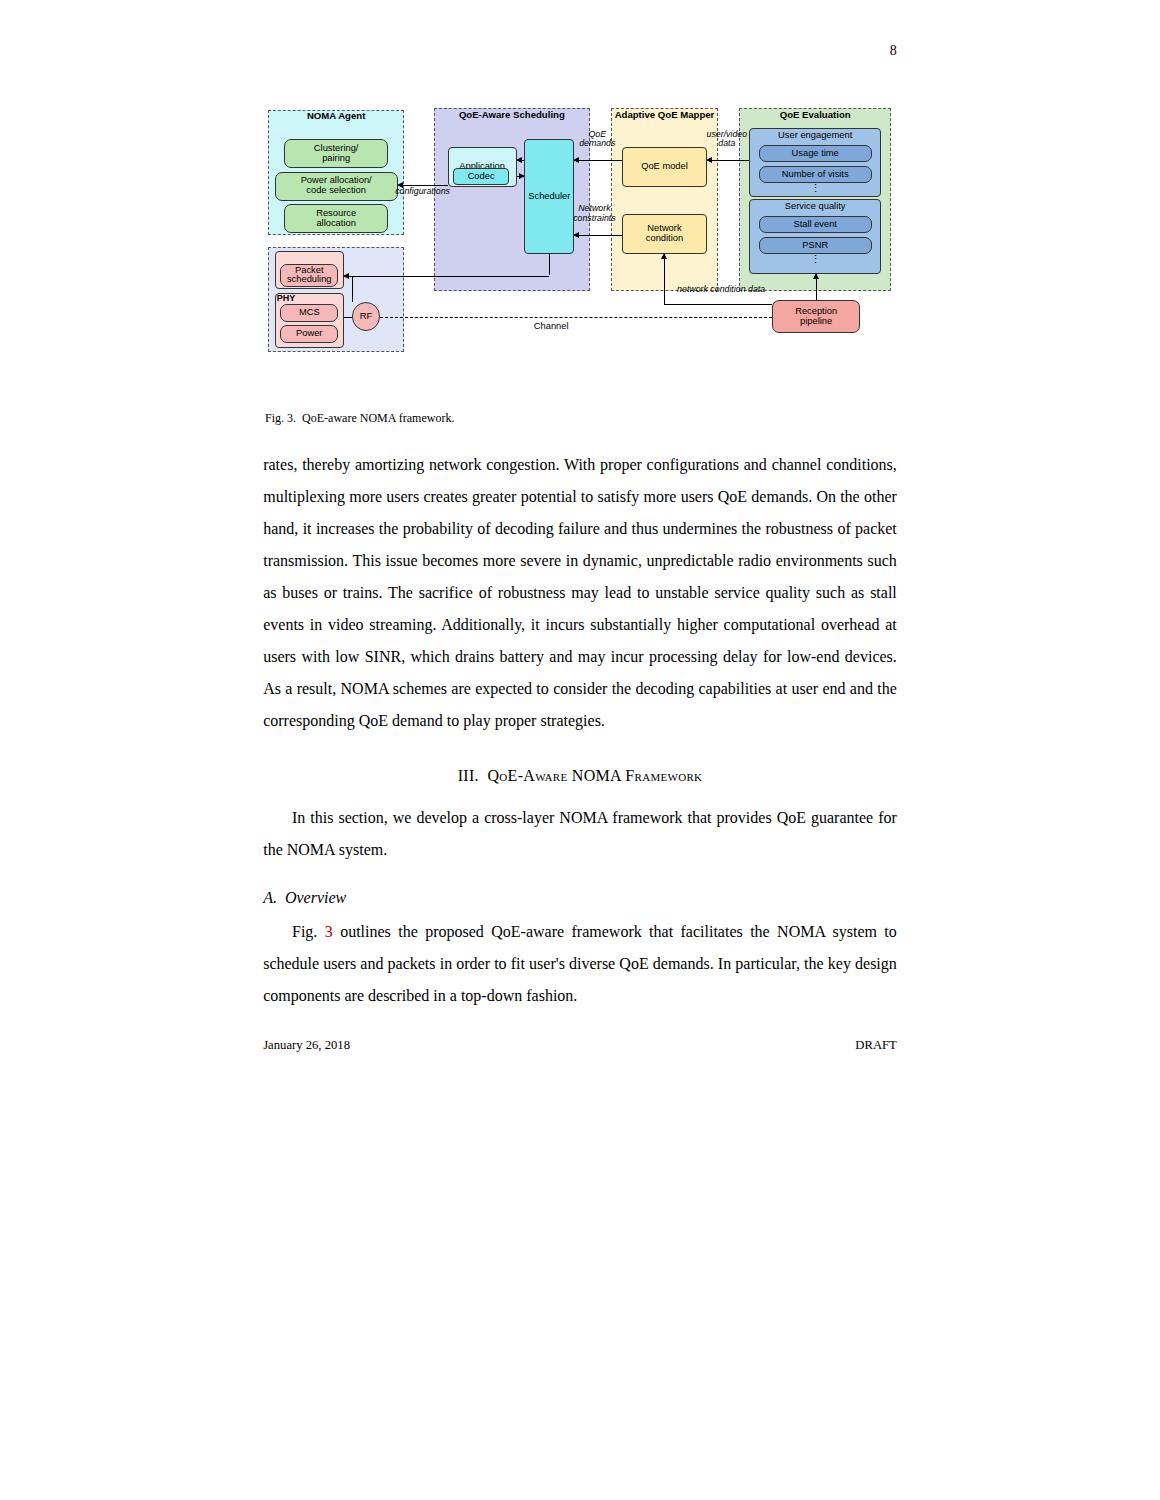8
NOMA Agent
Clustering/
pairing
Power allocation/
code selection
Resource
allocation
MAC
Packet
scheduling
PHY
MCS
Power
RF
QoE-Aware Scheduling
Application
Codec
Scheduler
configurations
Adaptive QoE Mapper
QoE model
Network
condition
QoE
demands
Network
constraints
QoE Evaluation
User engagement
Usage time
Number of visits
⋮
Service quality
Stall event
PSNR
⋮
user/video
data
Reception
pipeline
network condition data
Channel
Fig. 3. QoE-aware NOMA framework.
rates, thereby amortizing network congestion. With proper configurations and channel conditions, multiplexing more users creates greater potential to satisfy more users QoE demands. On the other hand, it increases the probability of decoding failure and thus undermines the robustness of packet transmission. This issue becomes more severe in dynamic, unpredictable radio environments such as buses or trains. The sacrifice of robustness may lead to unstable service quality such as stall events in video streaming. Additionally, it incurs substantially higher computational overhead at users with low SINR, which drains battery and may incur processing delay for low-end devices. As a result, NOMA schemes are expected to consider the decoding capabilities at user end and the corresponding QoE demand to play proper strategies.
III. QoE-Aware NOMA Framework
In this section, we develop a cross-layer NOMA framework that provides QoE guarantee for the NOMA system.
A. Overview
Fig. 3 outlines the proposed QoE-aware framework that facilitates the NOMA system to schedule users and packets in order to fit user's diverse QoE demands. In particular, the key design components are described in a top-down fashion.
January 26, 2018 DRAFT